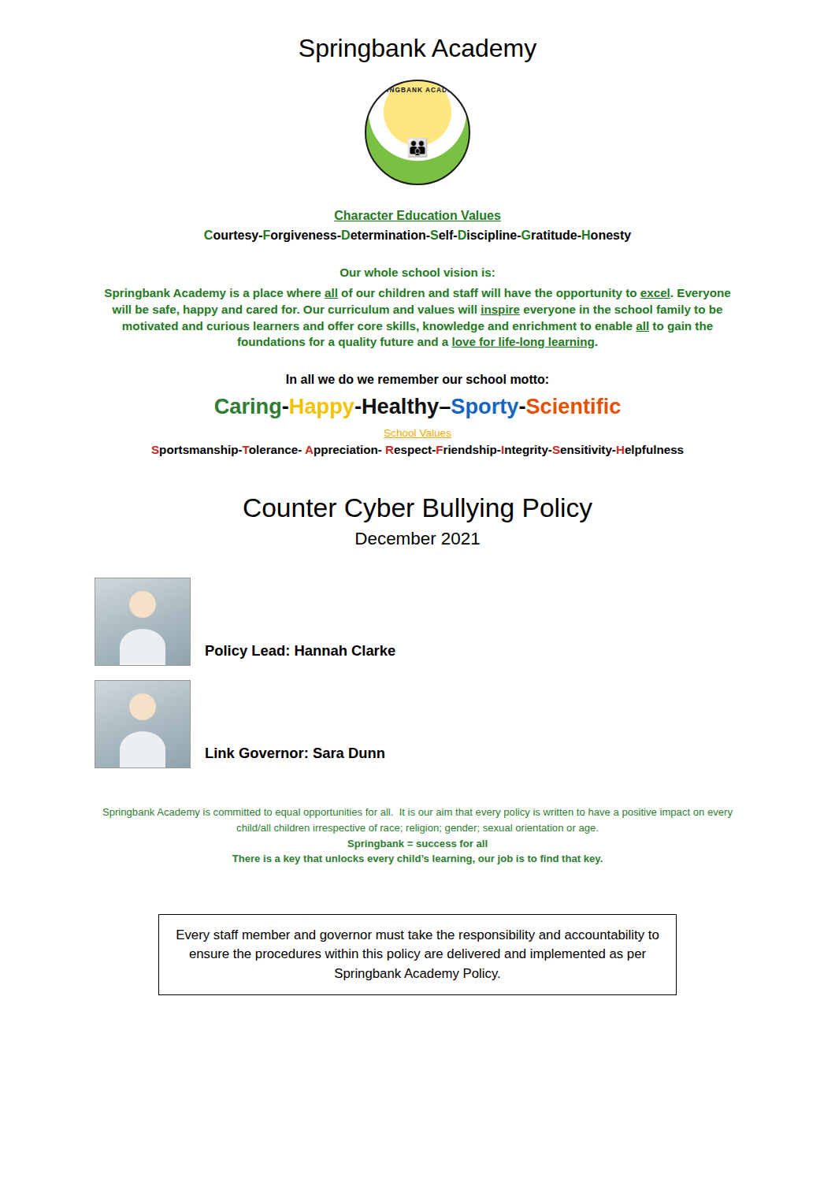Springbank Academy
SPRINGBANK ACADEMY 👪
Character Education Values
Courtesy-Forgiveness-Determination-Self-Discipline-Gratitude-Honesty
Our whole school vision is:
Springbank Academy is a place where all of our children and staff will have the opportunity to excel. Everyone will be safe, happy and cared for. Our curriculum and values will inspire everyone in the school family to be motivated and curious learners and offer core skills, knowledge and enrichment to enable all to gain the foundations for a quality future and a love for life-long learning.
In all we do we remember our school motto:
Caring-Happy-Healthy–Sporty-Scientific
School Values
Sportsmanship-Tolerance- Appreciation- Respect-Friendship-Integrity-Sensitivity-Helpfulness
Counter Cyber Bullying Policy
December 2021
Policy Lead: Hannah Clarke
Link Governor: Sara Dunn
Springbank Academy is committed to equal opportunities for all. It is our aim that every policy is written to have a positive impact on every child/all children irrespective of race; religion; gender; sexual orientation or age.
Springbank = success for all
There is a key that unlocks every child’s learning, our job is to find that key.
Every staff member and governor must take the responsibility and accountability to ensure the procedures within this policy are delivered and implemented as per Springbank Academy Policy.